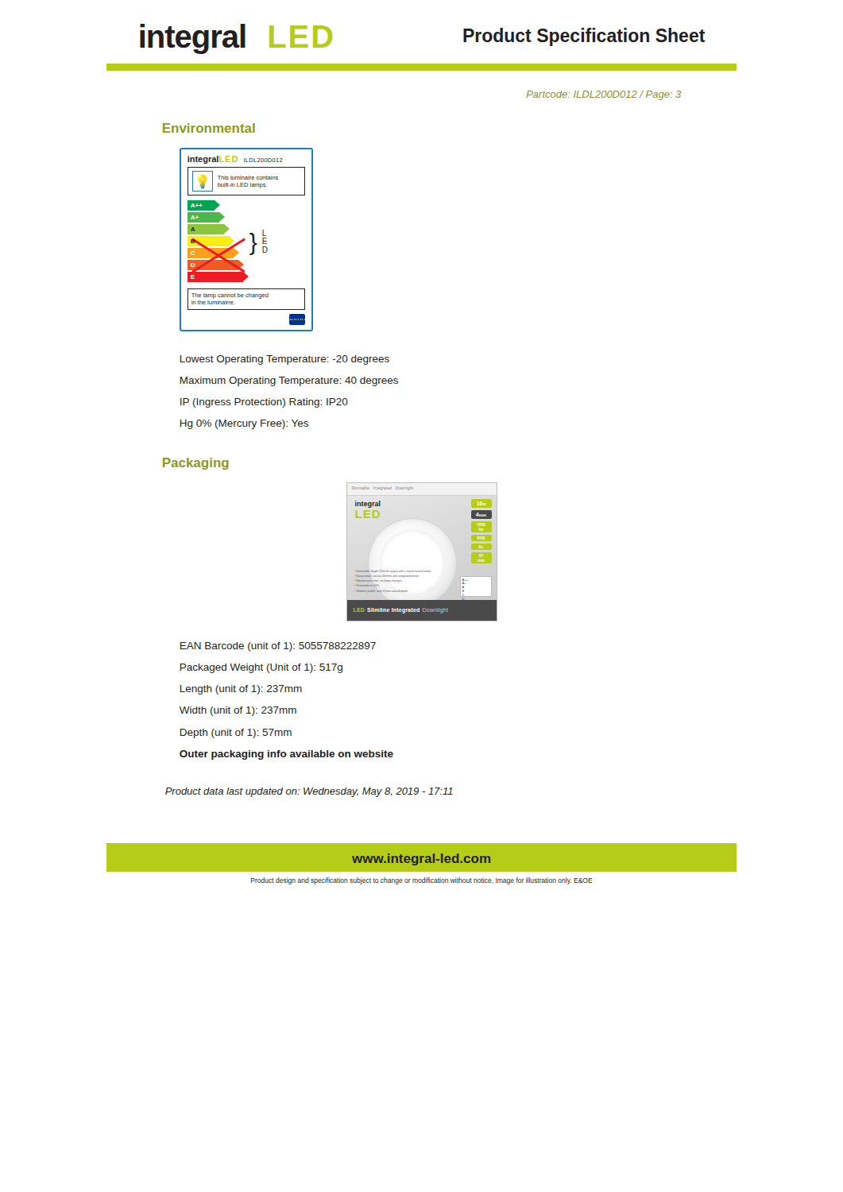integral LED
Product Specification Sheet
Partcode: ILDL200D012 / Page: 3
Environmental
integral LED
ILDL200D012
💡
This luminaire contains
built-in LED lamps.
A++
A+
A
B
C
D
E
}
L
E
D
The lamp cannot be changed
in the luminairre.
Lowest Operating Temperature: -20 degrees
Maximum Operating Temperature: 40 degrees
IP (Ingress Protection) Rating: IP20
Hg 0% (Mercury Free): Yes
Packaging
Dimmable Integrated Downlight
integral LED
16W
4000K
1550
lm
IP20
A+
57
mm
Dimmable, bright 1550 lm output with a warm neutral white
Easy install, cut-out 200mm with integrated driver
Maintenance free, no lamp changes
Dimmable to 10%
Slimline profile, only 57mm overall depth
A++
A+
A
B
C
D
E
LED Slimline Integrated Downlight
EAN Barcode (unit of 1): 5055788222897
Packaged Weight (Unit of 1): 517g
Length (unit of 1): 237mm
Width (unit of 1): 237mm
Depth (unit of 1): 57mm
Outer packaging info available on website
Product data last updated on: Wednesday, May 8, 2019 - 17:11
www.integral-led.com
Product design and specification subject to change or modification without notice. Image for illustration only. E&OE